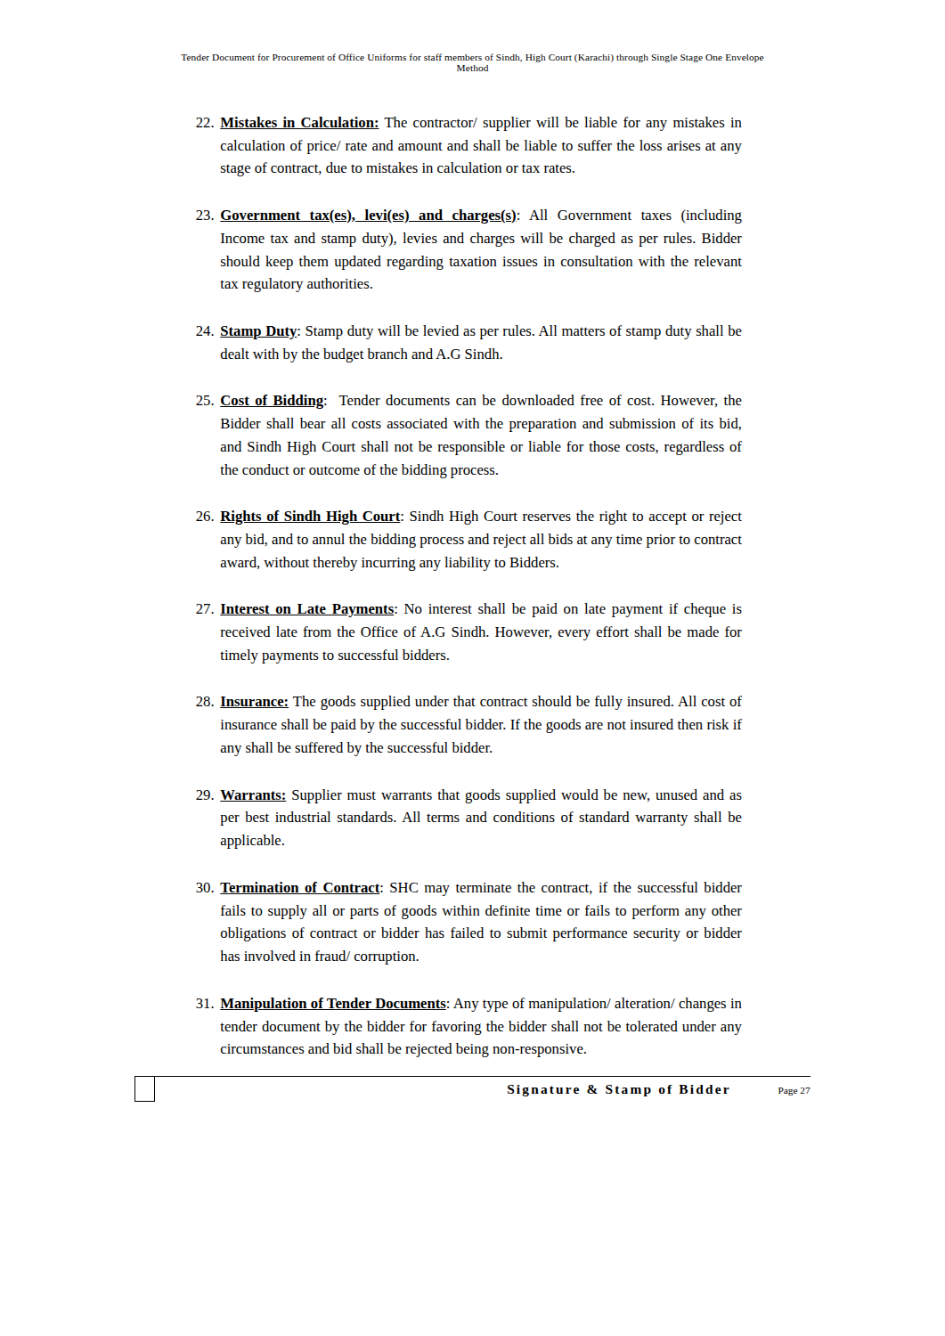Tender Document for Procurement of Office Uniforms for staff members of Sindh, High Court (Karachi) through Single Stage One Envelope Method
Mistakes in Calculation: The contractor/ supplier will be liable for any mistakes in calculation of price/ rate and amount and shall be liable to suffer the loss arises at any stage of contract, due to mistakes in calculation or tax rates.
Government tax(es), levi(es) and charges(s): All Government taxes (including Income tax and stamp duty), levies and charges will be charged as per rules. Bidder should keep them updated regarding taxation issues in consultation with the relevant tax regulatory authorities.
Stamp Duty: Stamp duty will be levied as per rules. All matters of stamp duty shall be dealt with by the budget branch and A.G Sindh.
Cost of Bidding: Tender documents can be downloaded free of cost. However, the Bidder shall bear all costs associated with the preparation and submission of its bid, and Sindh High Court shall not be responsible or liable for those costs, regardless of the conduct or outcome of the bidding process.
Rights of Sindh High Court: Sindh High Court reserves the right to accept or reject any bid, and to annul the bidding process and reject all bids at any time prior to contract award, without thereby incurring any liability to Bidders.
Interest on Late Payments: No interest shall be paid on late payment if cheque is received late from the Office of A.G Sindh. However, every effort shall be made for timely payments to successful bidders.
Insurance: The goods supplied under that contract should be fully insured. All cost of insurance shall be paid by the successful bidder. If the goods are not insured then risk if any shall be suffered by the successful bidder.
Warrants: Supplier must warrants that goods supplied would be new, unused and as per best industrial standards. All terms and conditions of standard warranty shall be applicable.
Termination of Contract: SHC may terminate the contract, if the successful bidder fails to supply all or parts of goods within definite time or fails to perform any other obligations of contract or bidder has failed to submit performance security or bidder has involved in fraud/ corruption.
Manipulation of Tender Documents: Any type of manipulation/ alteration/ changes in tender document by the bidder for favoring the bidder shall not be tolerated under any circumstances and bid shall be rejected being non-responsive.
Signature & Stamp of Bidder Page 27